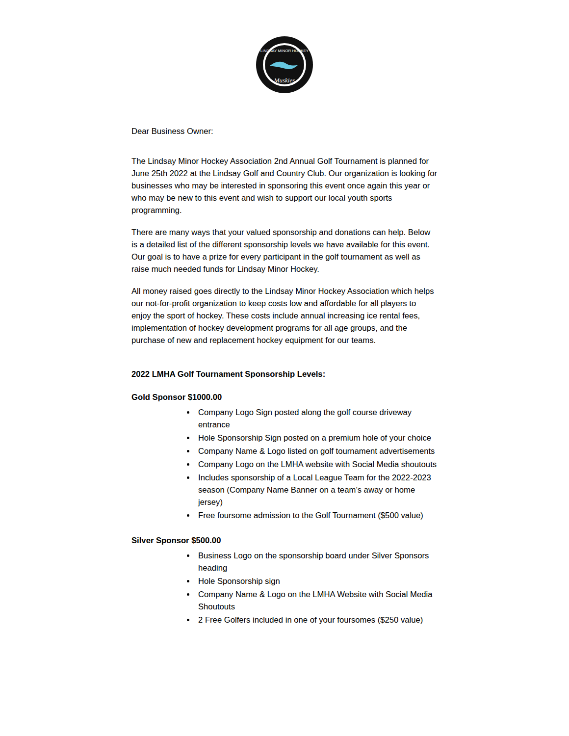Dear Business Owner:
The Lindsay Minor Hockey Association 2nd Annual Golf Tournament is planned for June 25th 2022 at the Lindsay Golf and Country Club. Our organization is looking for businesses who may be interested in sponsoring this event once again this year or who may be new to this event and wish to support our local youth sports programming.
There are many ways that your valued sponsorship and donations can help. Below is a detailed list of the different sponsorship levels we have available for this event. Our goal is to have a prize for every participant in the golf tournament as well as raise much needed funds for Lindsay Minor Hockey.
All money raised goes directly to the Lindsay Minor Hockey Association which helps our not-for-profit organization to keep costs low and affordable for all players to enjoy the sport of hockey. These costs include annual increasing ice rental fees, implementation of hockey development programs for all age groups, and the purchase of new and replacement hockey equipment for our teams.
2022 LMHA Golf Tournament Sponsorship Levels:
Gold Sponsor $1000.00
Company Logo Sign posted along the golf course driveway entrance
Hole Sponsorship Sign posted on a premium hole of your choice
Company Name & Logo listed on golf tournament advertisements
Company Logo on the LMHA website with Social Media shoutouts
Includes sponsorship of a Local League Team for the 2022-2023 season (Company Name Banner on a team’s away or home jersey)
Free foursome admission to the Golf Tournament ($500 value)
Silver Sponsor $500.00
Business Logo on the sponsorship board under Silver Sponsors heading
Hole Sponsorship sign
Company Name & Logo on the LMHA Website with Social Media Shoutouts
2 Free Golfers included in one of your foursomes ($250 value)